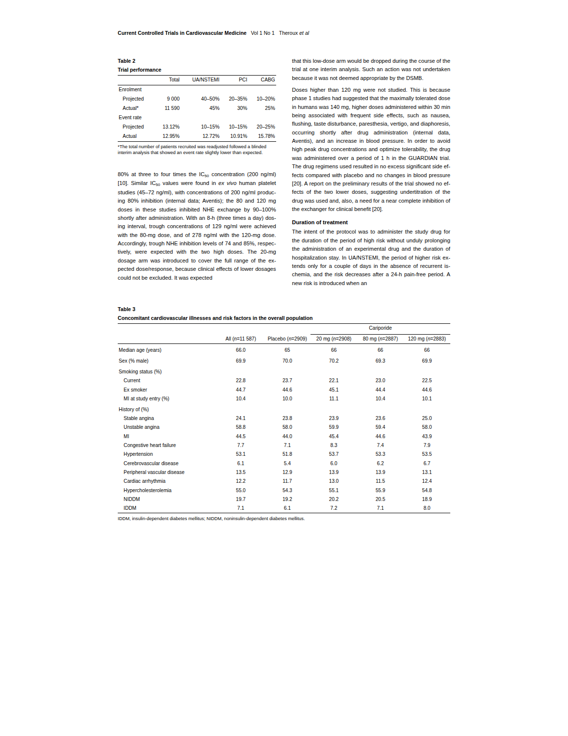Current Controlled Trials in Cardiovascular Medicine Vol 1 No 1 Theroux et al
Table 2
Trial performance
| | Total | UA/NSTEMI | PCI | CABG |
| --- | --- | --- | --- | --- |
| Enrolment | | | | |
| Projected | 9 000 | 40–50% | 20–35% | 10–20% |
| Actual* | 11 590 | 45% | 30% | 25% |
| Event rate | | | | |
| Projected | 13.12% | 10–15% | 10–15% | 20–25% |
| Actual | 12.95% | 12.72% | 10.91% | 15.78% |
*The total number of patients recruited was readjusted followed a blinded interim analysis that showed an event rate slightly lower than expected.
80% at three to four times the IC50 concentration (200 ng/ml) [10]. Similar IC50 values were found in ex vivo human platelet studies (45–72 ng/ml), with concentrations of 200 ng/ml producing 80% inhibition (internal data; Aventis); the 80 and 120 mg doses in these studies inhibited NHE exchange by 90–100% shortly after administration. With an 8-h (three times a day) dosing interval, trough concentrations of 129 ng/ml were achieved with the 80-mg dose, and of 278 ng/ml with the 120-mg dose. Accordingly, trough NHE inhibition levels of 74 and 85%, respectively, were expected with the two high doses. The 20-mg dosage arm was introduced to cover the full range of the expected dose/response, because clinical effects of lower dosages could not be excluded. It was expected
that this low-dose arm would be dropped during the course of the trial at one interim analysis. Such an action was not undertaken because it was not deemed appropriate by the DSMB.
Doses higher than 120 mg were not studied. This is because phase 1 studies had suggested that the maximally tolerated dose in humans was 140 mg, higher doses administered within 30 min being associated with frequent side effects, such as nausea, flushing, taste disturbance, paresthesia, vertigo, and diaphoresis, occurring shortly after drug administration (internal data, Aventis), and an increase in blood pressure. In order to avoid high peak drug concentrations and optimize tolerability, the drug was administered over a period of 1 h in the GUARDIAN trial. The drug regimens used resulted in no excess significant side effects compared with placebo and no changes in blood pressure [20]. A report on the preliminary results of the trial showed no effects of the two lower doses, suggesting undertitration of the drug was used and, also, a need for a near complete inhibition of the exchanger for clinical benefit [20].
Duration of treatment
The intent of the protocol was to administer the study drug for the duration of the period of high risk without unduly prolonging the administration of an experimental drug and the duration of hospitalization stay. In UA/NSTEMI, the period of higher risk extends only for a couple of days in the absence of recurrent ischemia, and the risk decreases after a 24-h pain-free period. A new risk is introduced when an
Table 3
Concomitant cardiovascular illnesses and risk factors in the overall population
| | | | Cariporide |
| | All ( n =11 587) | Placebo ( n =2909) | 20 mg ( n =2908) | 80 mg ( n =2887) | 120 mg ( n =2883) |
| Median age (years) | 66.0 | 65 | 66 | 66 | 66 |
| Sex (% male) | 69.9 | 70.0 | 70.2 | 69.3 | 69.9 |
| Smoking status (%) | | | | | |
| Current | 22.8 | 23.7 | 22.1 | 23.0 | 22.5 |
| Ex smoker | 44.7 | 44.6 | 45.1 | 44.4 | 44.6 |
| MI at study entry (%) | 10.4 | 10.0 | 11.1 | 10.4 | 10.1 |
| History of (%) | | | | | |
| Stable angina | 24.1 | 23.8 | 23.9 | 23.6 | 25.0 |
| Unstable angina | 58.8 | 58.0 | 59.9 | 59.4 | 58.0 |
| MI | 44.5 | 44.0 | 45.4 | 44.6 | 43.9 |
| Congestive heart failure | 7.7 | 7.1 | 8.3 | 7.4 | 7.9 |
| Hypertension | 53.1 | 51.8 | 53.7 | 53.3 | 53.5 |
| Cerebrovascular disease | 6.1 | 5.4 | 6.0 | 6.2 | 6.7 |
| Peripheral vascular disease | 13.5 | 12.9 | 13.9 | 13.9 | 13.1 |
| Cardiac arrhythmia | 12.2 | 11.7 | 13.0 | 11.5 | 12.4 |
| Hypercholesterolemia | 55.0 | 54.3 | 55.1 | 55.9 | 54.8 |
| NIDDM | 19.7 | 19.2 | 20.2 | 20.5 | 18.9 |
| IDDM | 7.1 | 6.1 | 7.2 | 7.1 | 8.0 |
IDDM, insulin-dependent diabetes mellitus; NIDDM, noninsulin-dependent diabetes mellitus.